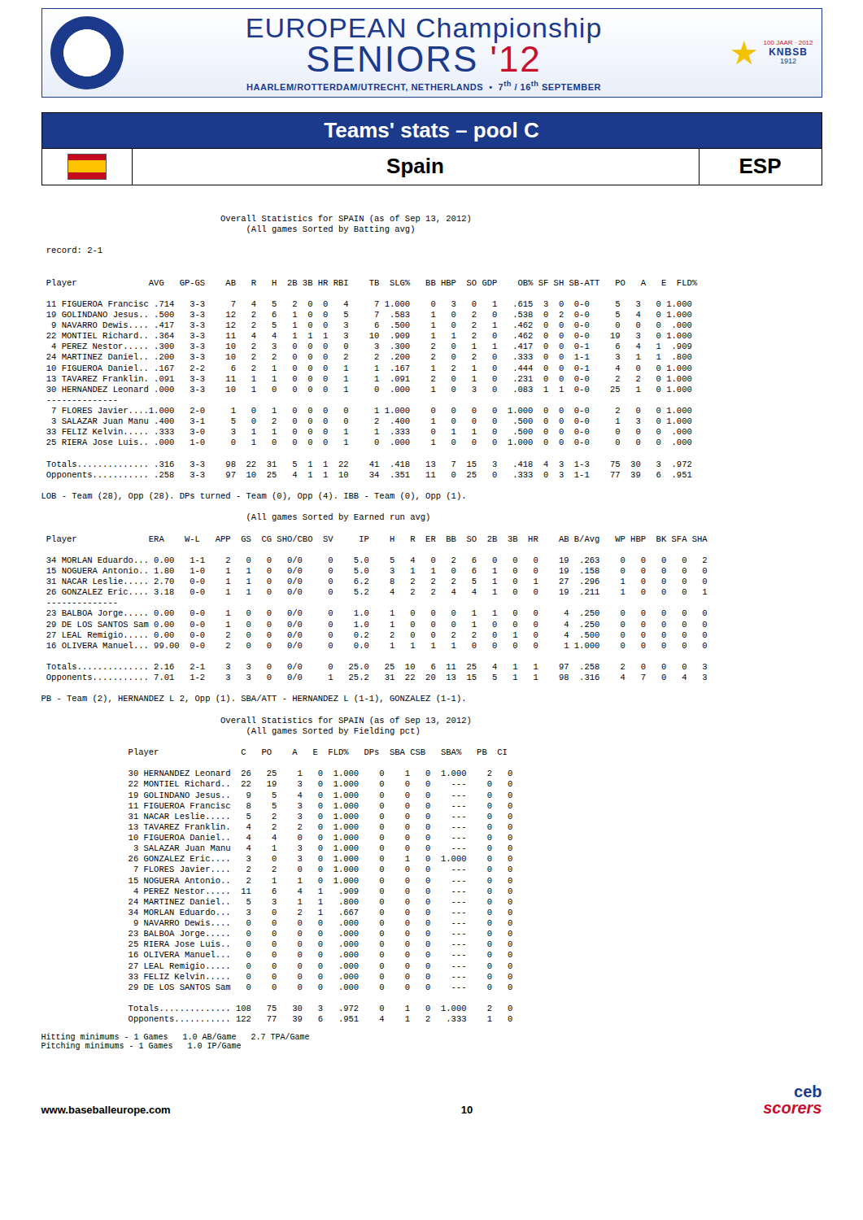EUROPEAN Championship
SENIORS '12
HAARLEM/ROTTERDAM/UTRECHT, NETHERLANDS • 7th / 16th SEPTEMBER
★
100 JAAR · 2012
KNBSB
1912
Teams' stats – pool C
Spain
ESP
Overall Statistics for SPAIN (as of Sep 13, 2012) (All games Sorted by Batting avg) record: 2-1 Player AVG GP-GS AB R H 2B 3B HR RBI TB SLG% BB HBP SO GDP OB% SF SH SB-ATT PO A E FLD% 11 FIGUEROA Francisc .714 3-3 7 4 5 2 0 0 4 7 1.000 0 3 0 1 .615 3 0 0-0 5 3 0 1.000 19 GOLINDANO Jesus.. .500 3-3 12 2 6 1 0 0 5 7 .583 1 0 2 0 .538 0 2 0-0 5 4 0 1.000 9 NAVARRO Dewis.... .417 3-3 12 2 5 1 0 0 3 6 .500 1 0 2 1 .462 0 0 0-0 0 0 0 .000 22 MONTIEL Richard.. .364 3-3 11 4 4 1 1 1 3 10 .909 1 1 2 0 .462 0 0 0-0 19 3 0 1.000 4 PEREZ Nestor..... .300 3-3 10 2 3 0 0 0 0 3 .300 2 0 1 1 .417 0 0 0-1 6 4 1 .909 24 MARTINEZ Daniel.. .200 3-3 10 2 2 0 0 0 2 2 .200 2 0 2 0 .333 0 0 1-1 3 1 1 .800 10 FIGUEROA Daniel.. .167 2-2 6 2 1 0 0 0 1 1 .167 1 2 1 0 .444 0 0 0-1 4 0 0 1.000 13 TAVAREZ Franklin. .091 3-3 11 1 1 0 0 0 1 1 .091 2 0 1 0 .231 0 0 0-0 2 2 0 1.000 30 HERNANDEZ Leonard .000 3-3 10 1 0 0 0 0 1 0 .000 1 0 3 0 .083 1 1 0-0 25 1 0 1.000 -------------- 7 FLORES Javier....1.000 2-0 1 0 1 0 0 0 0 1 1.000 0 0 0 0 1.000 0 0 0-0 2 0 0 1.000 3 SALAZAR Juan Manu .400 3-1 5 0 2 0 0 0 0 2 .400 1 0 0 0 .500 0 0 0-0 1 3 0 1.000 33 FELIZ Kelvin..... .333 3-0 3 1 1 0 0 0 1 1 .333 0 1 1 0 .500 0 0 0-0 0 0 0 .000 25 RIERA Jose Luis.. .000 1-0 0 1 0 0 0 0 1 0 .000 1 0 0 0 1.000 0 0 0-0 0 0 0 .000 Totals.............. .316 3-3 98 22 31 5 1 1 22 41 .418 13 7 15 3 .418 4 3 1-3 75 30 3 .972 Opponents........... .258 3-3 97 10 25 4 1 1 10 34 .351 11 0 25 0 .333 0 3 1-1 77 39 6 .951 LOB - Team (28), Opp (28). DPs turned - Team (0), Opp (4). IBB - Team (0), Opp (1). (All games Sorted by Earned run avg) Player ERA W-L APP GS CG SHO/CBO SV IP H R ER BB SO 2B 3B HR AB B/Avg WP HBP BK SFA SHA 34 MORLAN Eduardo... 0.00 1-1 2 0 0 0/0 0 5.0 5 4 0 2 6 0 0 0 19 .263 0 0 0 0 2 15 NOGUERA Antonio.. 1.80 1-0 1 1 0 0/0 0 5.0 3 1 1 0 6 1 0 0 19 .158 0 0 0 0 0 31 NACAR Leslie..... 2.70 0-0 1 1 0 0/0 0 6.2 8 2 2 2 5 1 0 1 27 .296 1 0 0 0 0 26 GONZALEZ Eric.... 3.18 0-0 1 1 0 0/0 0 5.2 4 2 2 4 4 1 0 0 19 .211 1 0 0 0 1 -------------- 23 BALBOA Jorge..... 0.00 0-0 1 0 0 0/0 0 1.0 1 0 0 0 1 1 0 0 4 .250 0 0 0 0 0 29 DE LOS SANTOS Sam 0.00 0-0 1 0 0 0/0 0 1.0 1 0 0 0 1 0 0 0 4 .250 0 0 0 0 0 27 LEAL Remigio..... 0.00 0-0 2 0 0 0/0 0 0.2 2 0 0 2 2 0 1 0 4 .500 0 0 0 0 0 16 OLIVERA Manuel... 99.00 0-0 2 0 0 0/0 0 0.0 1 1 1 1 0 0 0 0 1 1.000 0 0 0 0 0 Totals.............. 2.16 2-1 3 3 0 0/0 0 25.0 25 10 6 11 25 4 1 1 97 .258 2 0 0 0 3 Opponents........... 7.01 1-2 3 3 0 0/0 1 25.2 31 22 20 13 15 5 1 1 98 .316 4 7 0 4 3 PB - Team (2), HERNANDEZ L 2, Opp (1). SBA/ATT - HERNANDEZ L (1-1), GONZALEZ (1-1). Overall Statistics for SPAIN (as of Sep 13, 2012) (All games Sorted by Fielding pct) Player C PO A E FLD% DPs SBA CSB SBA% PB CI 30 HERNANDEZ Leonard 26 25 1 0 1.000 0 1 0 1.000 2 0 22 MONTIEL Richard.. 22 19 3 0 1.000 0 0 0 --- 0 0 19 GOLINDANO Jesus.. 9 5 4 0 1.000 0 0 0 --- 0 0 11 FIGUEROA Francisc 8 5 3 0 1.000 0 0 0 --- 0 0 31 NACAR Leslie..... 5 2 3 0 1.000 0 0 0 --- 0 0 13 TAVAREZ Franklin. 4 2 2 0 1.000 0 0 0 --- 0 0 10 FIGUEROA Daniel.. 4 4 0 0 1.000 0 0 0 --- 0 0 3 SALAZAR Juan Manu 4 1 3 0 1.000 0 0 0 --- 0 0 26 GONZALEZ Eric.... 3 0 3 0 1.000 0 1 0 1.000 0 0 7 FLORES Javier.... 2 2 0 0 1.000 0 0 0 --- 0 0 15 NOGUERA Antonio.. 2 1 1 0 1.000 0 0 0 --- 0 0 4 PEREZ Nestor..... 11 6 4 1 .909 0 0 0 --- 0 0 24 MARTINEZ Daniel.. 5 3 1 1 .800 0 0 0 --- 0 0 34 MORLAN Eduardo... 3 0 2 1 .667 0 0 0 --- 0 0 9 NAVARRO Dewis.... 0 0 0 0 .000 0 0 0 --- 0 0 23 BALBOA Jorge..... 0 0 0 0 .000 0 0 0 --- 0 0 25 RIERA Jose Luis.. 0 0 0 0 .000 0 0 0 --- 0 0 16 OLIVERA Manuel... 0 0 0 0 .000 0 0 0 --- 0 0 27 LEAL Remigio..... 0 0 0 0 .000 0 0 0 --- 0 0 33 FELIZ Kelvin..... 0 0 0 0 .000 0 0 0 --- 0 0 29 DE LOS SANTOS Sam 0 0 0 0 .000 0 0 0 --- 0 0 Totals.............. 108 75 30 3 .972 0 1 0 1.000 2 0 Opponents........... 122 77 39 6 .951 4 1 2 .333 1 0
Hitting minimums - 1 Games 1.0 AB/Game 2.7 TPA/Game Pitching minimums - 1 Games 1.0 IP/Game
www.baseballeurope.com
10
ceb
scorers